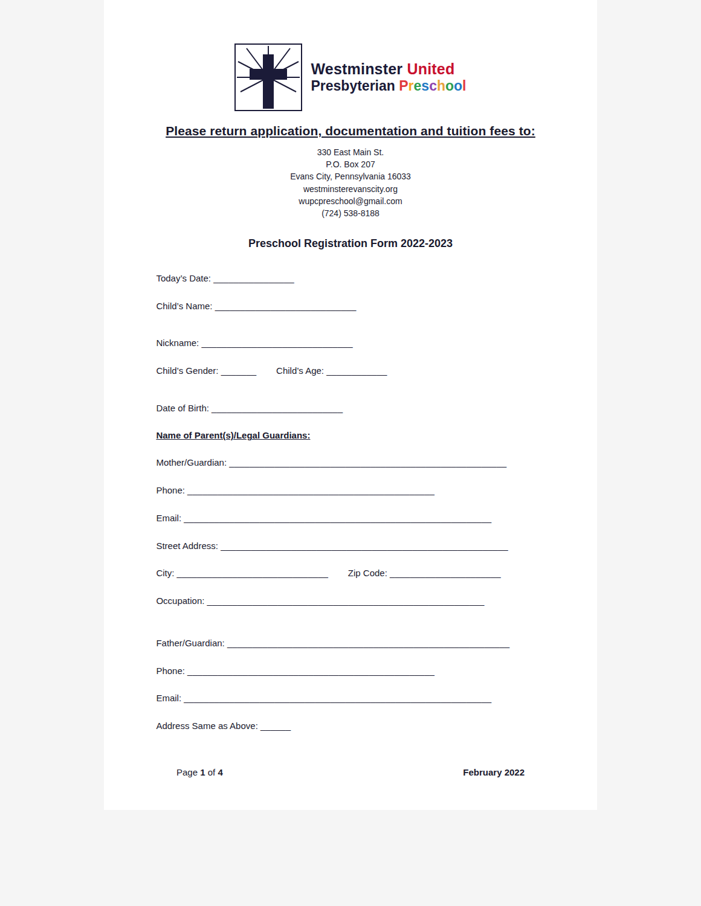Westminster United
Presbyterian Preschool
Please return application, documentation and tuition fees to:
330 East Main St.
P.O. Box 207
Evans City, Pennsylvania 16033
westminsterevanscity.org
wupcpreschool@gmail.com
(724) 538-8188
Preschool Registration Form 2022-2023
Today’s Date: ________________
Child’s Name: ____________________________ Nickname: ______________________________
Child’s Gender: _______ Child’s Age: ____________ Date of Birth: __________________________
Name of Parent(s)/Legal Guardians:
Mother/Guardian: _______________________________________________________
Phone: _________________________________________________
Email: _____________________________________________________________
Street Address: _________________________________________________________
City: ______________________________ Zip Code: ______________________
Occupation: _______________________________________________________
Father/Guardian: ________________________________________________________
Phone: _________________________________________________
Email: _____________________________________________________________
Address Same as Above: ______
Page 1 of 4 February 2022